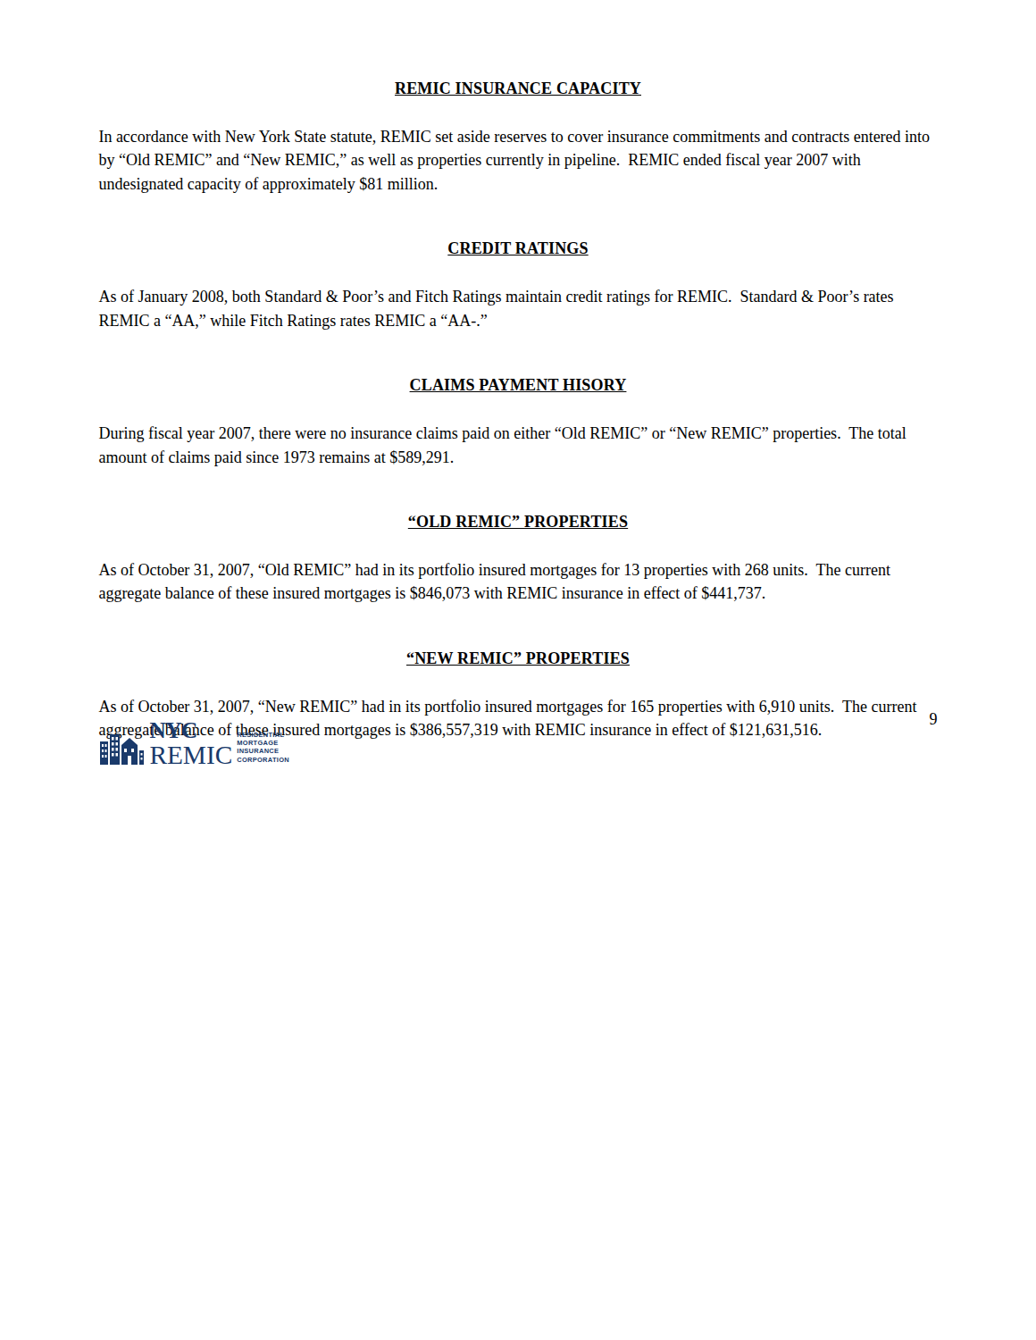REMIC INSURANCE CAPACITY
In accordance with New York State statute, REMIC set aside reserves to cover insurance commitments and contracts entered into by “Old REMIC” and “New REMIC,” as well as properties currently in pipeline. REMIC ended fiscal year 2007 with undesignated capacity of approximately $81 million.
CREDIT RATINGS
As of January 2008, both Standard & Poor’s and Fitch Ratings maintain credit ratings for REMIC. Standard & Poor’s rates REMIC a “AA,” while Fitch Ratings rates REMIC a “AA-.”
CLAIMS PAYMENT HISORY
During fiscal year 2007, there were no insurance claims paid on either “Old REMIC” or “New REMIC” properties. The total amount of claims paid since 1973 remains at $589,291.
“OLD REMIC” PROPERTIES
As of October 31, 2007, “Old REMIC” had in its portfolio insured mortgages for 13 properties with 268 units. The current aggregate balance of these insured mortgages is $846,073 with REMIC insurance in effect of $441,737.
“NEW REMIC” PROPERTIES
As of October 31, 2007, “New REMIC” had in its portfolio insured mortgages for 165 properties with 6,910 units. The current aggregate balance of these insured mortgages is $386,557,319 with REMIC insurance in effect of $121,631,516.
NYC
REMIC
Residential
Mortgage
Insurance
Corporation
9